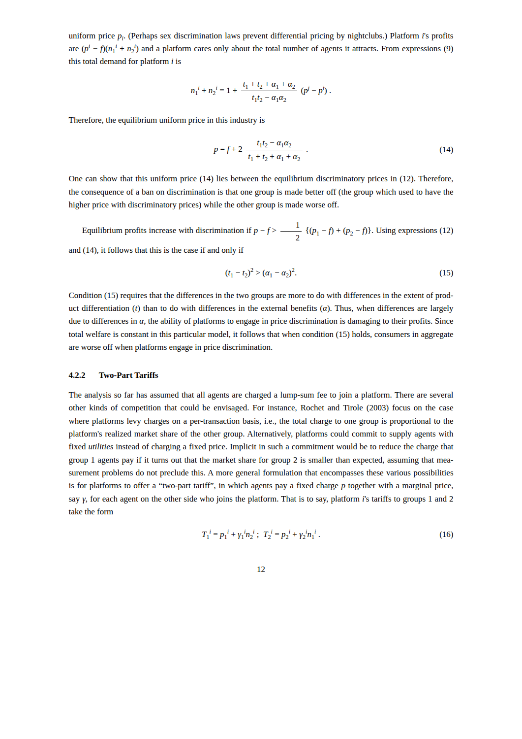uniform price pi. (Perhaps sex discrimination laws prevent differential pricing by nightclubs.) Platform i's profits are (pi − f)(n1i + n2i) and a platform cares only about the total number of agents it attracts. From expressions (9) this total demand for platform i is
n1i + n2i = 1 + t1 + t2 + α1 + α2 t1t2 − α1α2 (pj − pi) .
Therefore, the equilibrium uniform price in this industry is
p = f + 2 t1t2 − α1α2 t1 + t2 + α1 + α2 . (14)
One can show that this uniform price (14) lies between the equilibrium discriminatory prices in (12). Therefore, the consequence of a ban on discrimination is that one group is made better off (the group which used to have the higher price with discriminatory prices) while the other group is made worse off.
Equilibrium profits increase with discrimination if p − f > 12 {(p1 − f) + (p2 − f)}. Using expressions (12) and (14), it follows that this is the case if and only if
(t1 − t2)2 > (α1 − α2)2. (15)
Condition (15) requires that the differences in the two groups are more to do with differences in the extent of product differentiation (t) than to do with differences in the external benefits (α). Thus, when differences are largely due to differences in α, the ability of platforms to engage in price discrimination is damaging to their profits. Since total welfare is constant in this particular model, it follows that when condition (15) holds, consumers in aggregate are worse off when platforms engage in price discrimination.
4.2.2 Two-Part Tariffs
The analysis so far has assumed that all agents are charged a lump-sum fee to join a platform. There are several other kinds of competition that could be envisaged. For instance, Rochet and Tirole (2003) focus on the case where platforms levy charges on a per-transaction basis, i.e., the total charge to one group is proportional to the platform's realized market share of the other group. Alternatively, platforms could commit to supply agents with fixed utilities instead of charging a fixed price. Implicit in such a commitment would be to reduce the charge that group 1 agents pay if it turns out that the market share for group 2 is smaller than expected, assuming that measurement problems do not preclude this. A more general formulation that encompasses these various possibilities is for platforms to offer a “two-part tariff”, in which agents pay a fixed charge p together with a marginal price, say γ, for each agent on the other side who joins the platform. That is to say, platform i's tariffs to groups 1 and 2 take the form
T1i = p1i + γ1in2i ; T2i = p2i + γ2in1i . (16)
12